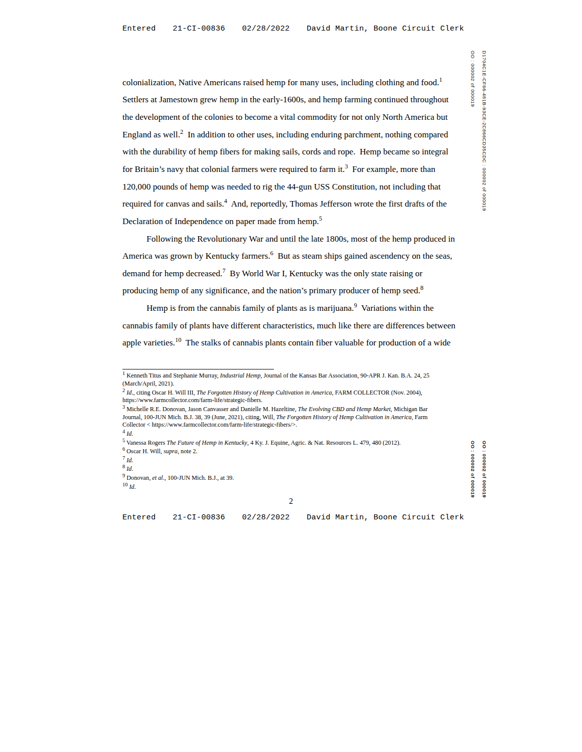Entered 21-CI-00836 02/28/2022 David Martin, Boone Circuit Clerk
D1704C1E-CF66-481B-93CE-2C866CD35CDC : 000002 of 000019
OO : 000002 of 000019
colonialization, Native Americans raised hemp for many uses, including clothing and food.1 Settlers at Jamestown grew hemp in the early-1600s, and hemp farming continued throughout the development of the colonies to become a vital commodity for not only North America but England as well.2 In addition to other uses, including enduring parchment, nothing compared with the durability of hemp fibers for making sails, cords and rope. Hemp became so integral for Britain’s navy that colonial farmers were required to farm it.3 For example, more than 120,000 pounds of hemp was needed to rig the 44-gun USS Constitution, not including that required for canvas and sails.4 And, reportedly, Thomas Jefferson wrote the first drafts of the Declaration of Independence on paper made from hemp.5
Following the Revolutionary War and until the late 1800s, most of the hemp produced in America was grown by Kentucky farmers.6 But as steam ships gained ascendency on the seas, demand for hemp decreased.7 By World War I, Kentucky was the only state raising or producing hemp of any significance, and the nation’s primary producer of hemp seed.8
Hemp is from the cannabis family of plants as is marijuana.9 Variations within the cannabis family of plants have different characteristics, much like there are differences between apple varieties.10 The stalks of cannabis plants contain fiber valuable for production of a wide
1 Kenneth Titus and Stephanie Murray, Industrial Hemp, Journal of the Kansas Bar Association, 90-APR J. Kan. B.A. 24, 25 (March/April, 2021).
2 Id., citing Oscar H. Will III, The Forgotten History of Hemp Cultivation in America, FARM COLLECTOR (Nov. 2004), https://www.farmcollector.com/farm-life/strategic-fibers.
3 Michelle R.E. Donovan, Jason Canvasser and Danielle M. Hazeltine, The Evolving CBD and Hemp Market, Michigan Bar Journal, 100-JUN Mich. B.J. 38, 39 (June, 2021), citing, Will, The Forgotten History of Hemp Cultivation in America, Farm Collector < https://www.farmcollector.com/farm-life/strategic-fibers/>.
4 Id.
5 Vanessa Rogers The Future of Hemp in Kentucky, 4 Ky. J. Equine, Agric. & Nat. Resources L. 479, 480 (2012).
6 Oscar H. Will, supra, note 2.
7 Id.
8 Id.
9 Donovan, et al., 100-JUN Mich. B.J., at 39.
10 Id.
2
Entered 21-CI-00836 02/28/2022 David Martin, Boone Circuit Clerk
OO : 000002 of 000019
OO : 000002 of 000019